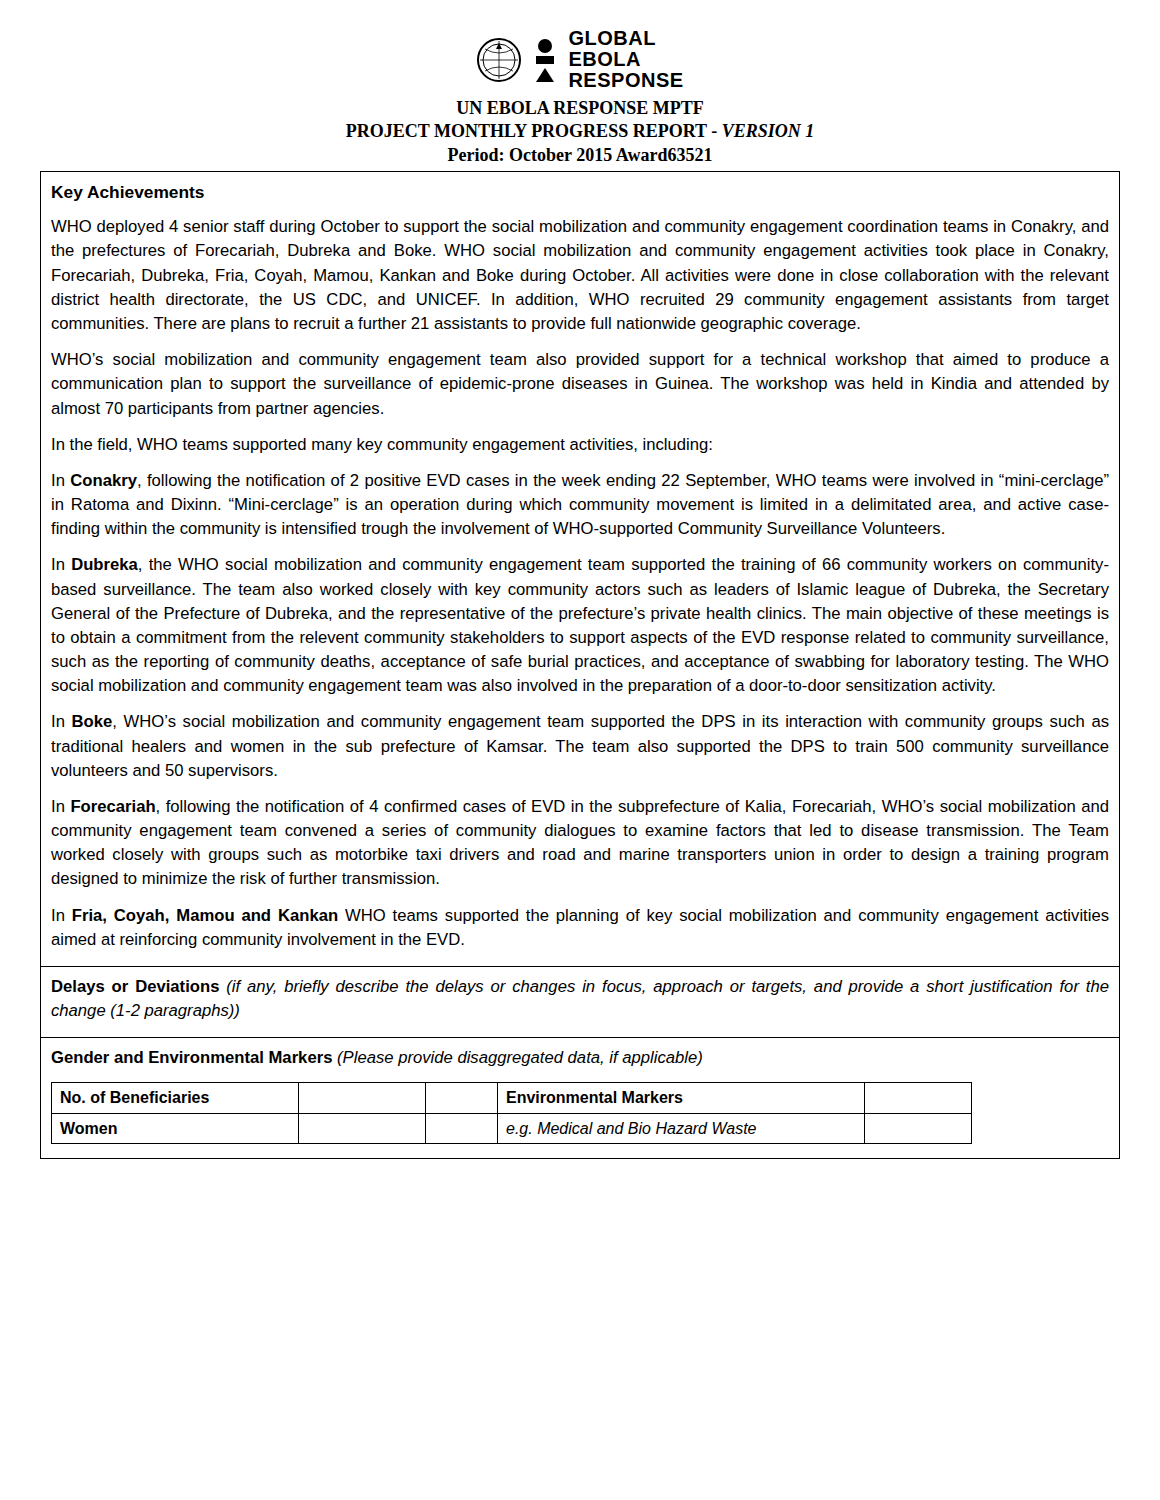GLOBAL
EBOLA
RESPONSE
UN EBOLA RESPONSE MPTF
PROJECT MONTHLY PROGRESS REPORT - VERSION 1
Period: October 2015 Award63521
| Key Achievements WHO deployed 4 senior staff during October to support the social mobilization and community engagement coordination teams in Conakry, and the prefectures of Forecariah, Dubreka and Boke. WHO social mobilization and community engagement activities took place in Conakry, Forecariah, Dubreka, Fria, Coyah, Mamou, Kankan and Boke during October. All activities were done in close collaboration with the relevant district health directorate, the US CDC, and UNICEF. In addition, WHO recruited 29 community engagement assistants from target communities. There are plans to recruit a further 21 assistants to provide full nationwide geographic coverage. WHO’s social mobilization and community engagement team also provided support for a technical workshop that aimed to produce a communication plan to support the surveillance of epidemic-prone diseases in Guinea. The workshop was held in Kindia and attended by almost 70 participants from partner agencies. In the field, WHO teams supported many key community engagement activities, including: In Conakry , following the notification of 2 positive EVD cases in the week ending 22 September, WHO teams were involved in “mini-cerclage” in Ratoma and Dixinn. “Mini-cerclage” is an operation during which community movement is limited in a delimitated area, and active case-finding within the community is intensified trough the involvement of WHO-supported Community Surveillance Volunteers. In Dubreka , the WHO social mobilization and community engagement team supported the training of 66 community workers on community-based surveillance. The team also worked closely with key community actors such as leaders of Islamic league of Dubreka, the Secretary General of the Prefecture of Dubreka, and the representative of the prefecture’s private health clinics. The main objective of these meetings is to obtain a commitment from the relevent community stakeholders to support aspects of the EVD response related to community surveillance, such as the reporting of community deaths, acceptance of safe burial practices, and acceptance of swabbing for laboratory testing. The WHO social mobilization and community engagement team was also involved in the preparation of a door-to-door sensitization activity. In Boke , WHO’s social mobilization and community engagement team supported the DPS in its interaction with community groups such as traditional healers and women in the sub prefecture of Kamsar. The team also supported the DPS to train 500 community surveillance volunteers and 50 supervisors. In Forecariah , following the notification of 4 confirmed cases of EVD in the subprefecture of Kalia, Forecariah, WHO’s social mobilization and community engagement team convened a series of community dialogues to examine factors that led to disease transmission. The Team worked closely with groups such as motorbike taxi drivers and road and marine transporters union in order to design a training program designed to minimize the risk of further transmission. In Fria, Coyah, Mamou and Kankan WHO teams supported the planning of key social mobilization and community engagement activities aimed at reinforcing community involvement in the EVD. |
| Delays or Deviations (if any, briefly describe the delays or changes in focus, approach or targets, and provide a short justification for the change (1-2 paragraphs)) |
| Gender and Environmental Markers (Please provide disaggregated data, if applicable) / No. of Beneficiaries / / / Environmental Markers / / / Women / / / e.g. Medical and Bio Hazard Waste / / |